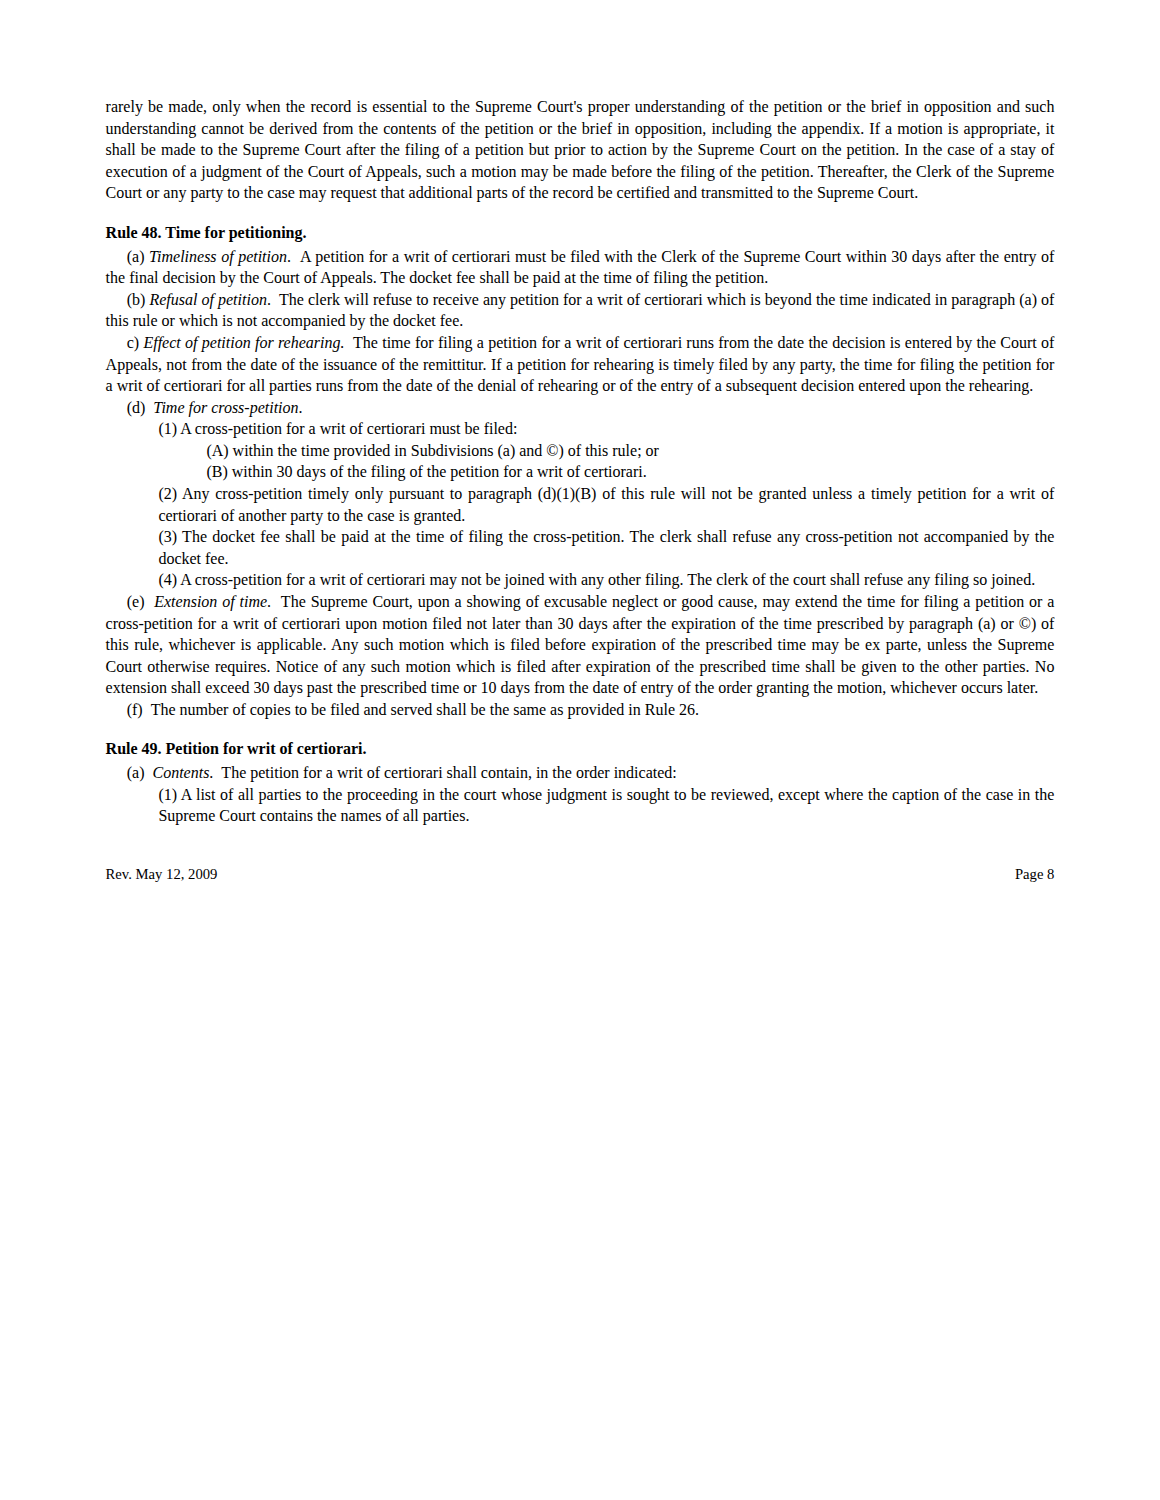rarely be made, only when the record is essential to the Supreme Court's proper understanding of the petition or the brief in opposition and such understanding cannot be derived from the contents of the petition or the brief in opposition, including the appendix. If a motion is appropriate, it shall be made to the Supreme Court after the filing of a petition but prior to action by the Supreme Court on the petition. In the case of a stay of execution of a judgment of the Court of Appeals, such a motion may be made before the filing of the petition. Thereafter, the Clerk of the Supreme Court or any party to the case may request that additional parts of the record be certified and transmitted to the Supreme Court.
Rule 48. Time for petitioning.
(a) Timeliness of petition. A petition for a writ of certiorari must be filed with the Clerk of the Supreme Court within 30 days after the entry of the final decision by the Court of Appeals. The docket fee shall be paid at the time of filing the petition.
(b) Refusal of petition. The clerk will refuse to receive any petition for a writ of certiorari which is beyond the time indicated in paragraph (a) of this rule or which is not accompanied by the docket fee.
c) Effect of petition for rehearing. The time for filing a petition for a writ of certiorari runs from the date the decision is entered by the Court of Appeals, not from the date of the issuance of the remittitur. If a petition for rehearing is timely filed by any party, the time for filing the petition for a writ of certiorari for all parties runs from the date of the denial of rehearing or of the entry of a subsequent decision entered upon the rehearing.
(d) Time for cross-petition.
(1) A cross-petition for a writ of certiorari must be filed:
(A) within the time provided in Subdivisions (a) and ©) of this rule; or
(B) within 30 days of the filing of the petition for a writ of certiorari.
(2) Any cross-petition timely only pursuant to paragraph (d)(1)(B) of this rule will not be granted unless a timely petition for a writ of certiorari of another party to the case is granted.
(3) The docket fee shall be paid at the time of filing the cross-petition. The clerk shall refuse any cross-petition not accompanied by the docket fee.
(4) A cross-petition for a writ of certiorari may not be joined with any other filing. The clerk of the court shall refuse any filing so joined.
(e) Extension of time. The Supreme Court, upon a showing of excusable neglect or good cause, may extend the time for filing a petition or a cross-petition for a writ of certiorari upon motion filed not later than 30 days after the expiration of the time prescribed by paragraph (a) or ©) of this rule, whichever is applicable. Any such motion which is filed before expiration of the prescribed time may be ex parte, unless the Supreme Court otherwise requires. Notice of any such motion which is filed after expiration of the prescribed time shall be given to the other parties. No extension shall exceed 30 days past the prescribed time or 10 days from the date of entry of the order granting the motion, whichever occurs later.
(f) The number of copies to be filed and served shall be the same as provided in Rule 26.
Rule 49. Petition for writ of certiorari.
(a) Contents. The petition for a writ of certiorari shall contain, in the order indicated:
(1) A list of all parties to the proceeding in the court whose judgment is sought to be reviewed, except where the caption of the case in the Supreme Court contains the names of all parties.
Rev. May 12, 2009 Page 8